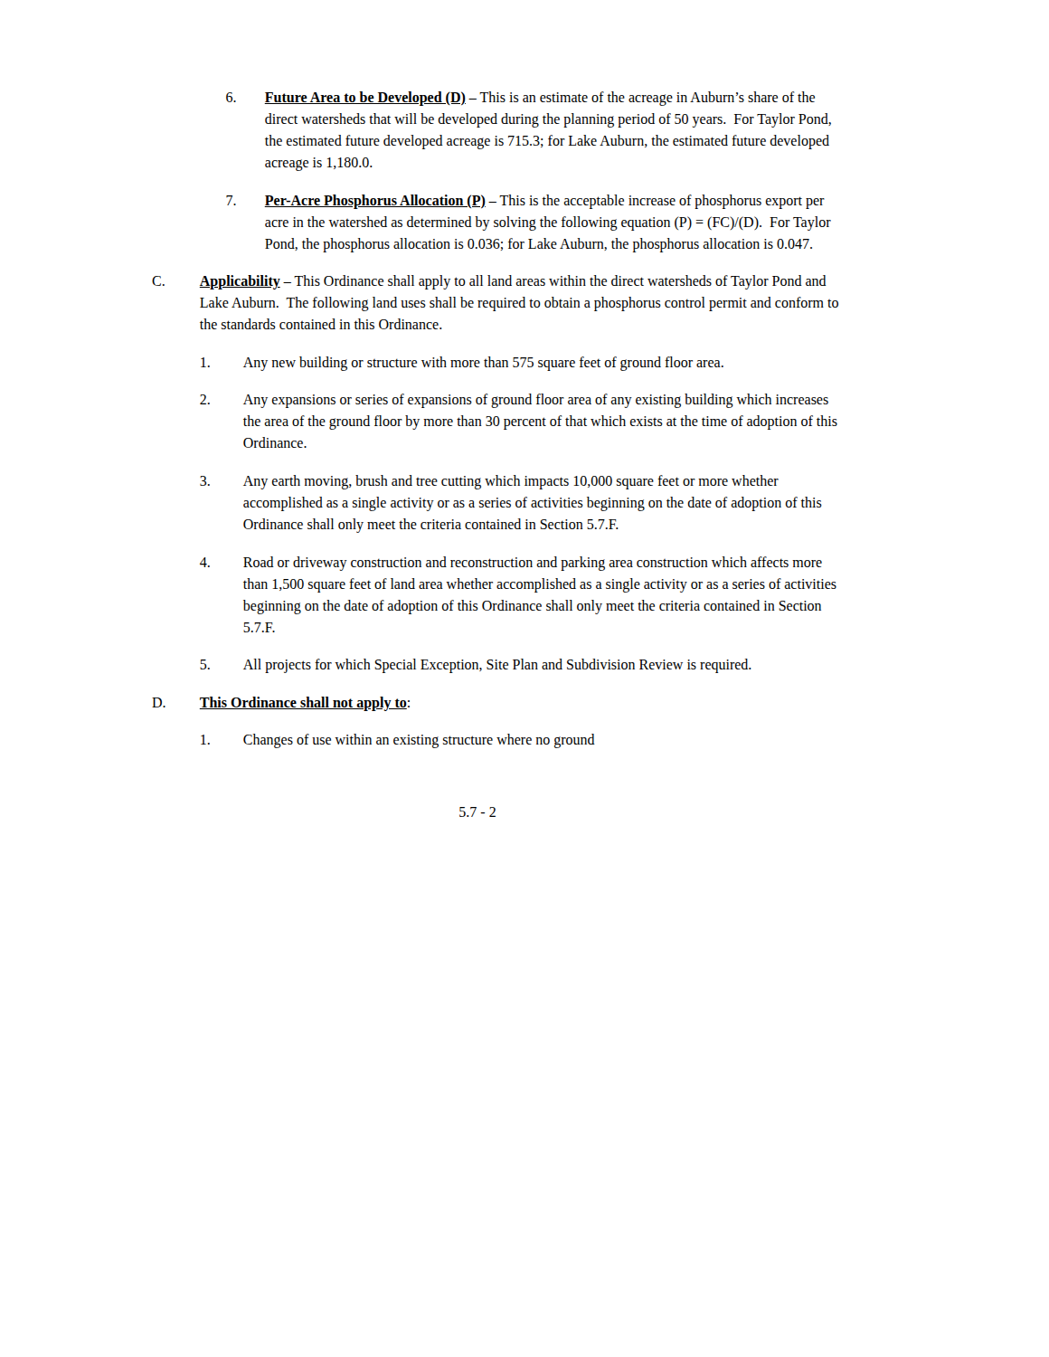6.
Future Area to be Developed (D) – This is an estimate of the acreage in Auburn’s share of the direct watersheds that will be developed during the planning period of 50 years. For Taylor Pond, the estimated future developed acreage is 715.3; for Lake Auburn, the estimated future developed acreage is 1,180.0.
7.
Per-Acre Phosphorus Allocation (P) – This is the acceptable increase of phosphorus export per acre in the watershed as determined by solving the following equation (P) = (FC)/(D). For Taylor Pond, the phosphorus allocation is 0.036; for Lake Auburn, the phosphorus allocation is 0.047.
C.
Applicability – This Ordinance shall apply to all land areas within the direct watersheds of Taylor Pond and Lake Auburn. The following land uses shall be required to obtain a phosphorus control permit and conform to the standards contained in this Ordinance.
1.
Any new building or structure with more than 575 square feet of ground floor area.
2.
Any expansions or series of expansions of ground floor area of any existing building which increases the area of the ground floor by more than 30 percent of that which exists at the time of adoption of this Ordinance.
3.
Any earth moving, brush and tree cutting which impacts 10,000 square feet or more whether accomplished as a single activity or as a series of activities beginning on the date of adoption of this Ordinance shall only meet the criteria contained in Section 5.7.F.
4.
Road or driveway construction and reconstruction and parking area construction which affects more than 1,500 square feet of land area whether accomplished as a single activity or as a series of activities beginning on the date of adoption of this Ordinance shall only meet the criteria contained in Section 5.7.F.
5.
All projects for which Special Exception, Site Plan and Subdivision Review is required.
D.
This Ordinance shall not apply to:
1.
Changes of use within an existing structure where no ground
5.7 - 2